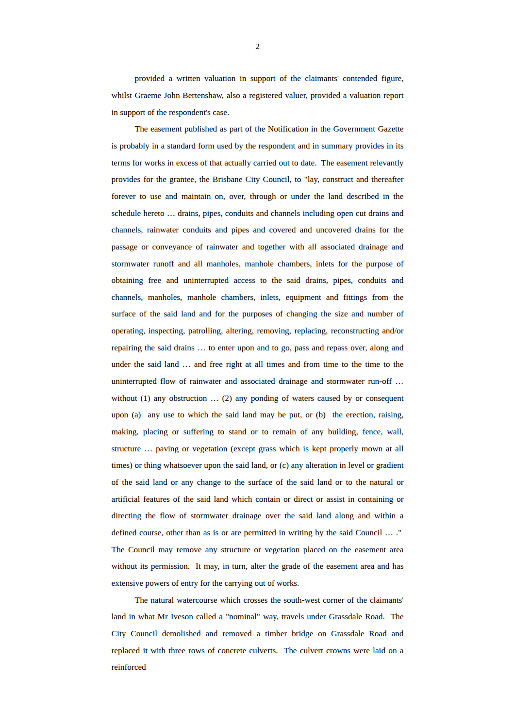2
provided a written valuation in support of the claimants' contended figure, whilst Graeme John Bertenshaw, also a registered valuer, provided a valuation report in support of the respondent's case.
The easement published as part of the Notification in the Government Gazette is probably in a standard form used by the respondent and in summary provides in its terms for works in excess of that actually carried out to date. The easement relevantly provides for the grantee, the Brisbane City Council, to "lay, construct and thereafter forever to use and maintain on, over, through or under the land described in the schedule hereto … drains, pipes, conduits and channels including open cut drains and channels, rainwater conduits and pipes and covered and uncovered drains for the passage or conveyance of rainwater and together with all associated drainage and stormwater runoff and all manholes, manhole chambers, inlets for the purpose of obtaining free and uninterrupted access to the said drains, pipes, conduits and channels, manholes, manhole chambers, inlets, equipment and fittings from the surface of the said land and for the purposes of changing the size and number of operating, inspecting, patrolling, altering, removing, replacing, reconstructing and/or repairing the said drains … to enter upon and to go, pass and repass over, along and under the said land … and free right at all times and from time to the time to the uninterrupted flow of rainwater and associated drainage and stormwater run-off … without (1) any obstruction … (2) any ponding of waters caused by or consequent upon (a) any use to which the said land may be put, or (b) the erection, raising, making, placing or suffering to stand or to remain of any building, fence, wall, structure … paving or vegetation (except grass which is kept properly mown at all times) or thing whatsoever upon the said land, or (c) any alteration in level or gradient of the said land or any change to the surface of the said land or to the natural or artificial features of the said land which contain or direct or assist in containing or directing the flow of stormwater drainage over the said land along and within a defined course, other than as is or are permitted in writing by the said Council … ." The Council may remove any structure or vegetation placed on the easement area without its permission. It may, in turn, alter the grade of the easement area and has extensive powers of entry for the carrying out of works.
The natural watercourse which crosses the south-west corner of the claimants' land in what Mr Iveson called a "nominal" way, travels under Grassdale Road. The City Council demolished and removed a timber bridge on Grassdale Road and replaced it with three rows of concrete culverts. The culvert crowns were laid on a reinforced